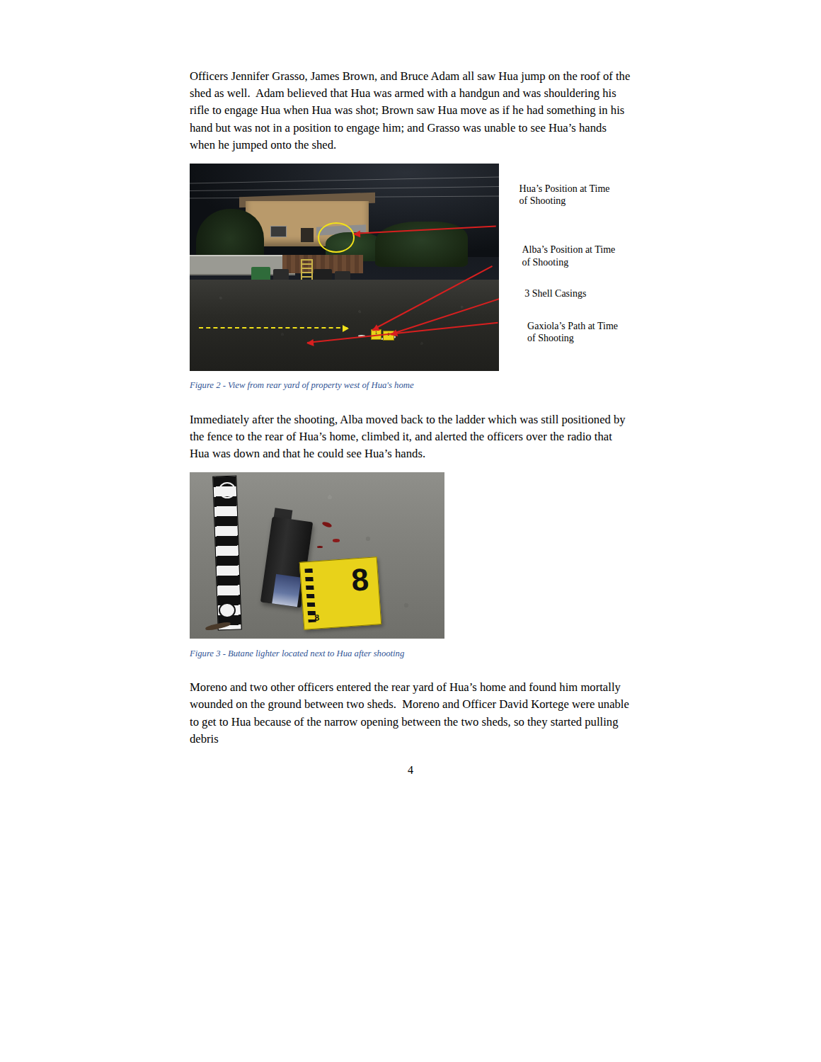Officers Jennifer Grasso, James Brown, and Bruce Adam all saw Hua jump on the roof of the shed as well. Adam believed that Hua was armed with a handgun and was shouldering his rifle to engage Hua when Hua was shot; Brown saw Hua move as if he had something in his hand but was not in a position to engage him; and Grasso was unable to see Hua’s hands when he jumped onto the shed.
1
2
Hua’s Position at Time
of Shooting
Alba’s Position at Time
of Shooting
3 Shell Casings
Gaxiola’s Path at Time
of Shooting
Figure 2 - View from rear yard of property west of Hua's home
Immediately after the shooting, Alba moved back to the ladder which was still positioned by the fence to the rear of Hua’s home, climbed it, and alerted the officers over the radio that Hua was down and that he could see Hua’s hands.
8
8
Figure 3 - Butane lighter located next to Hua after shooting
Moreno and two other officers entered the rear yard of Hua’s home and found him mortally wounded on the ground between two sheds. Moreno and Officer David Kortege were unable to get to Hua because of the narrow opening between the two sheds, so they started pulling debris
4